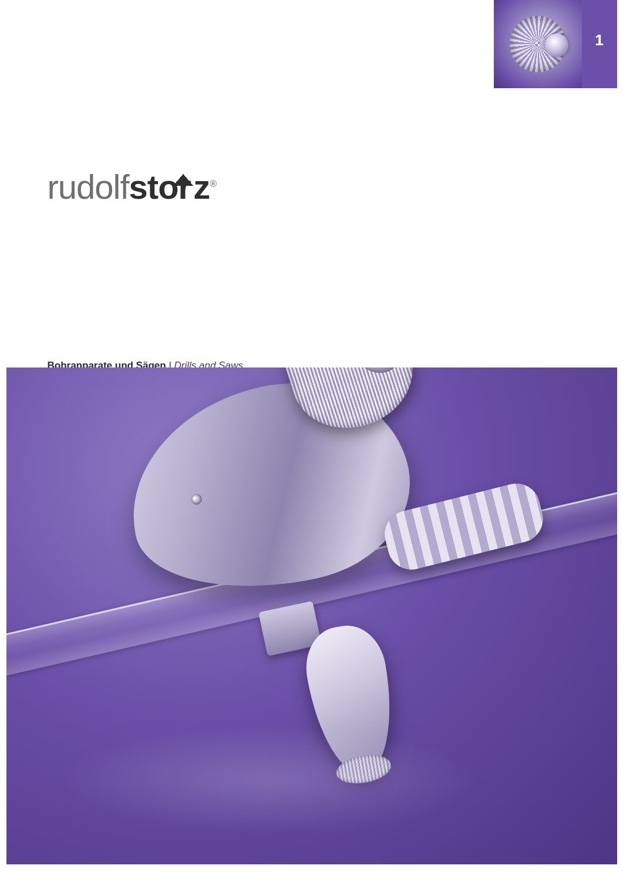1
rudolf stor z®
Bohrapparate und Sägen | Drills and Saws